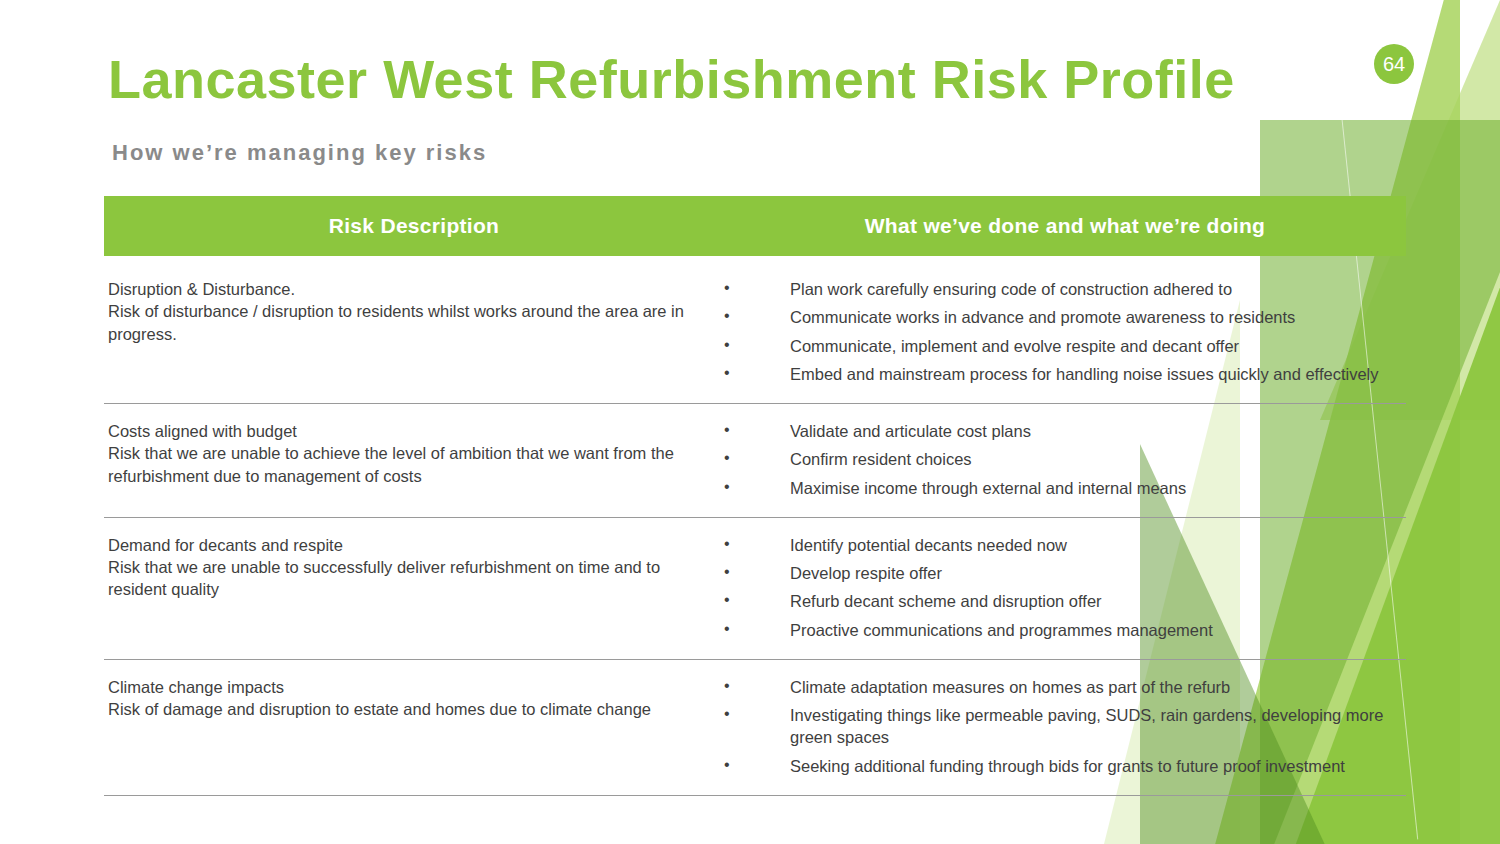64
Lancaster West Refurbishment Risk Profile
How we’re managing key risks
| Risk Description | What we’ve done and what we’re doing |
| --- | --- |
| Disruption & Disturbance. Risk of disturbance / disruption to residents whilst works around the area are in progress. | Plan work carefully ensuring code of construction adhered to Communicate works in advance and promote awareness to residents Communicate, implement and evolve respite and decant offer Embed and mainstream process for handling noise issues quickly and effectively |
| Costs aligned with budget Risk that we are unable to achieve the level of ambition that we want from the refurbishment due to management of costs | Validate and articulate cost plans Confirm resident choices Maximise income through external and internal means |
| Demand for decants and respite Risk that we are unable to successfully deliver refurbishment on time and to resident quality | Identify potential decants needed now Develop respite offer Refurb decant scheme and disruption offer Proactive communications and programmes management |
| Climate change impacts Risk of damage and disruption to estate and homes due to climate change | Climate adaptation measures on homes as part of the refurb Investigating things like permeable paving, SUDS, rain gardens, developing more green spaces Seeking additional funding through bids for grants to future proof investment |